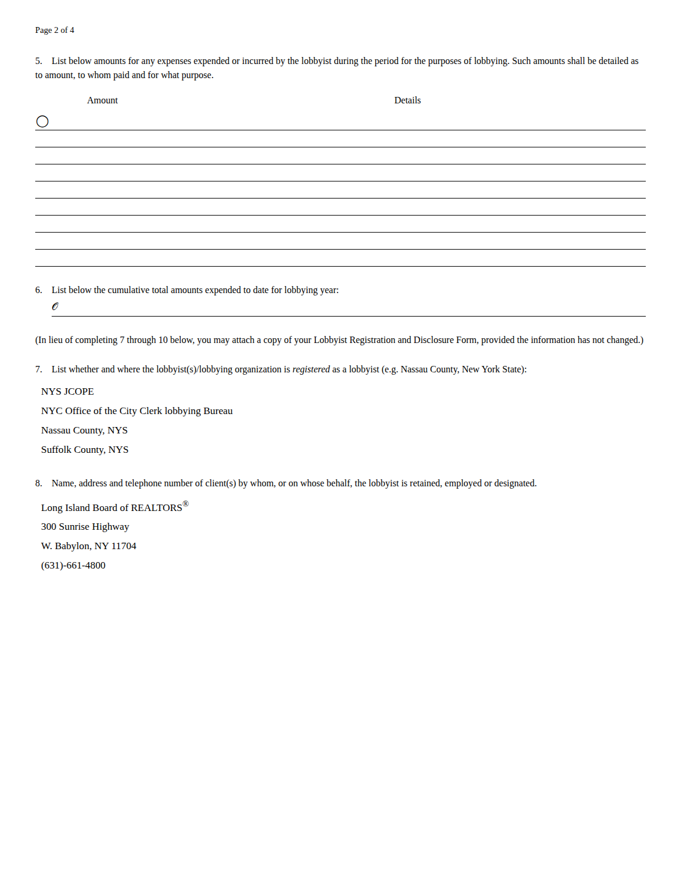Page 2 of 4
5. List below amounts for any expenses expended or incurred by the lobbyist during the period for the purposes of lobbying. Such amounts shall be detailed as to amount, to whom paid and for what purpose.
| Amount | Details |
| --- | --- |
| ◯ | |
6. List below the cumulative total amounts expended to date for lobbying year:
𝒪
(In lieu of completing 7 through 10 below, you may attach a copy of your Lobbyist Registration and Disclosure Form, provided the information has not changed.)
7. List whether and where the lobbyist(s)/lobbying organization is registered as a lobbyist (e.g. Nassau County, New York State):
NYS JCOPE
NYC Office of the City Clerk lobbying Bureau
Nassau County, NYS
Suffolk County, NYS
8. Name, address and telephone number of client(s) by whom, or on whose behalf, the lobbyist is retained, employed or designated.
Long Island Board of REALTORS®
300 Sunrise Highway
W. Babylon, NY 11704
(631)-661-4800